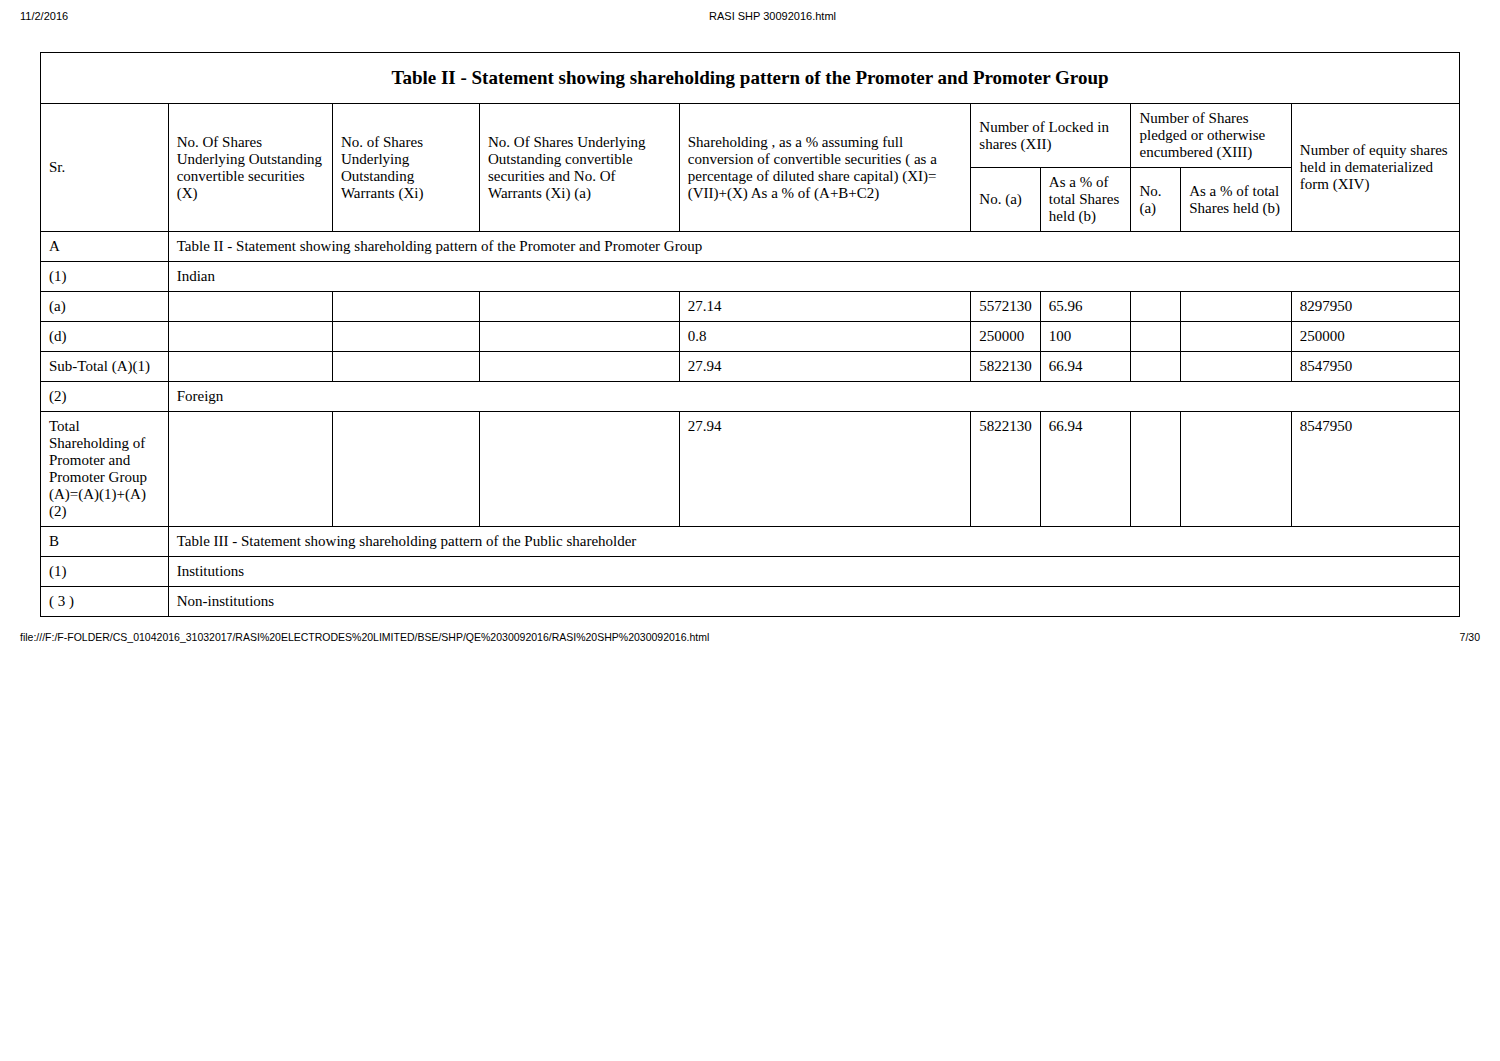11/2/2016
RASI SHP 30092016.html
| Table II - Statement showing shareholding pattern of the Promoter and Promoter Group |
| Sr. | No. Of Shares Underlying Outstanding convertible securities (X) | No. of Shares Underlying Outstanding Warrants (Xi) | No. Of Shares Underlying Outstanding convertible securities and No. Of Warrants (Xi) (a) | Shareholding , as a % assuming full conversion of convertible securities ( as a percentage of diluted share capital) (XI)= (VII)+(X) As a % of (A+B+C2) | Number of Locked in shares (XII) | Number of Shares pledged or otherwise encumbered (XIII) | Number of equity shares held in dematerialized form (XIV) |
| No. (a) | As a % of total Shares held (b) | No. (a) | As a % of total Shares held (b) |
| A | Table II - Statement showing shareholding pattern of the Promoter and Promoter Group |
| (1) | Indian |
| (a) | | | | 27.14 | 5572130 | 65.96 | | | 8297950 |
| (d) | | | | 0.8 | 250000 | 100 | | | 250000 |
| Sub-Total (A)(1) | | | | 27.94 | 5822130 | 66.94 | | | 8547950 |
| (2) | Foreign |
| Total Shareholding of Promoter and Promoter Group (A)=(A)(1)+(A)(2) | | | | 27.94 | 5822130 | 66.94 | | | 8547950 |
| B | Table III - Statement showing shareholding pattern of the Public shareholder |
| (1) | Institutions |
| ( 3 ) | Non-institutions |
file:///F:/F-FOLDER/CS_01042016_31032017/RASI%20ELECTRODES%20LIMITED/BSE/SHP/QE%2030092016/RASI%20SHP%2030092016.html
7/30